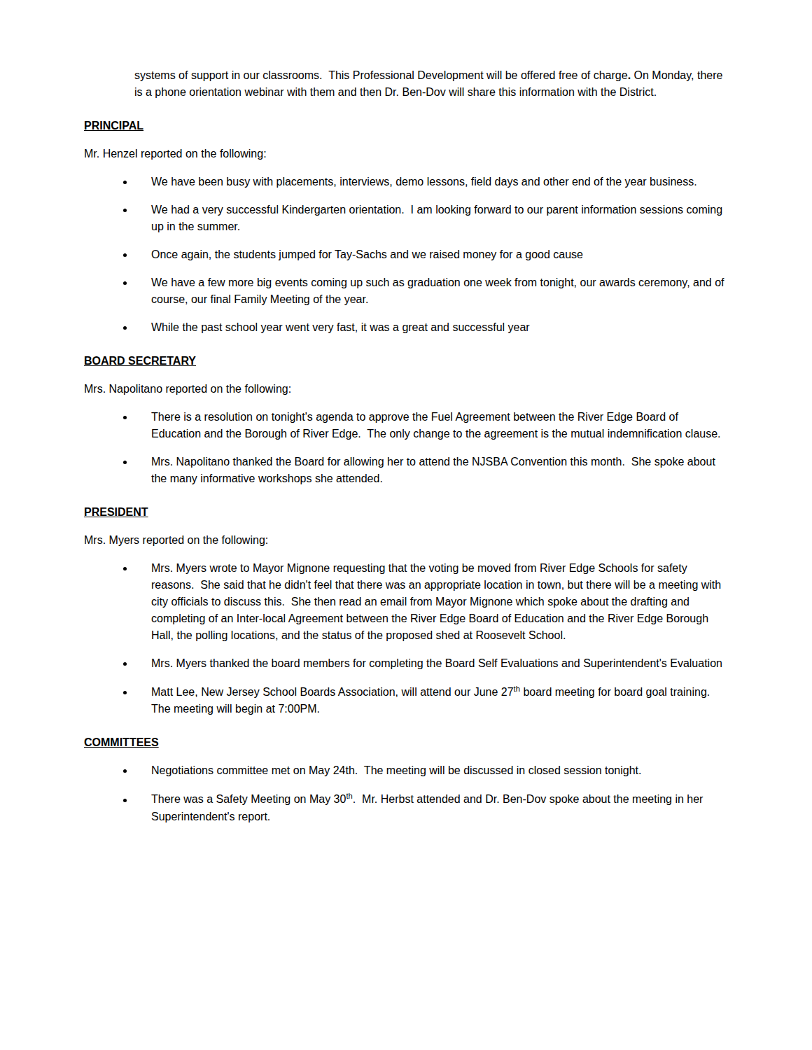systems of support in our classrooms. This Professional Development will be offered free of charge. On Monday, there is a phone orientation webinar with them and then Dr. Ben-Dov will share this information with the District.
PRINCIPAL
Mr. Henzel reported on the following:
We have been busy with placements, interviews, demo lessons, field days and other end of the year business.
We had a very successful Kindergarten orientation. I am looking forward to our parent information sessions coming up in the summer.
Once again, the students jumped for Tay-Sachs and we raised money for a good cause
We have a few more big events coming up such as graduation one week from tonight, our awards ceremony, and of course, our final Family Meeting of the year.
While the past school year went very fast, it was a great and successful year
BOARD SECRETARY
Mrs. Napolitano reported on the following:
There is a resolution on tonight's agenda to approve the Fuel Agreement between the River Edge Board of Education and the Borough of River Edge. The only change to the agreement is the mutual indemnification clause.
Mrs. Napolitano thanked the Board for allowing her to attend the NJSBA Convention this month. She spoke about the many informative workshops she attended.
PRESIDENT
Mrs. Myers reported on the following:
Mrs. Myers wrote to Mayor Mignone requesting that the voting be moved from River Edge Schools for safety reasons. She said that he didn't feel that there was an appropriate location in town, but there will be a meeting with city officials to discuss this. She then read an email from Mayor Mignone which spoke about the drafting and completing of an Inter-local Agreement between the River Edge Board of Education and the River Edge Borough Hall, the polling locations, and the status of the proposed shed at Roosevelt School.
Mrs. Myers thanked the board members for completing the Board Self Evaluations and Superintendent's Evaluation
Matt Lee, New Jersey School Boards Association, will attend our June 27th board meeting for board goal training. The meeting will begin at 7:00PM.
COMMITTEES
Negotiations committee met on May 24th. The meeting will be discussed in closed session tonight.
There was a Safety Meeting on May 30th. Mr. Herbst attended and Dr. Ben-Dov spoke about the meeting in her Superintendent's report.